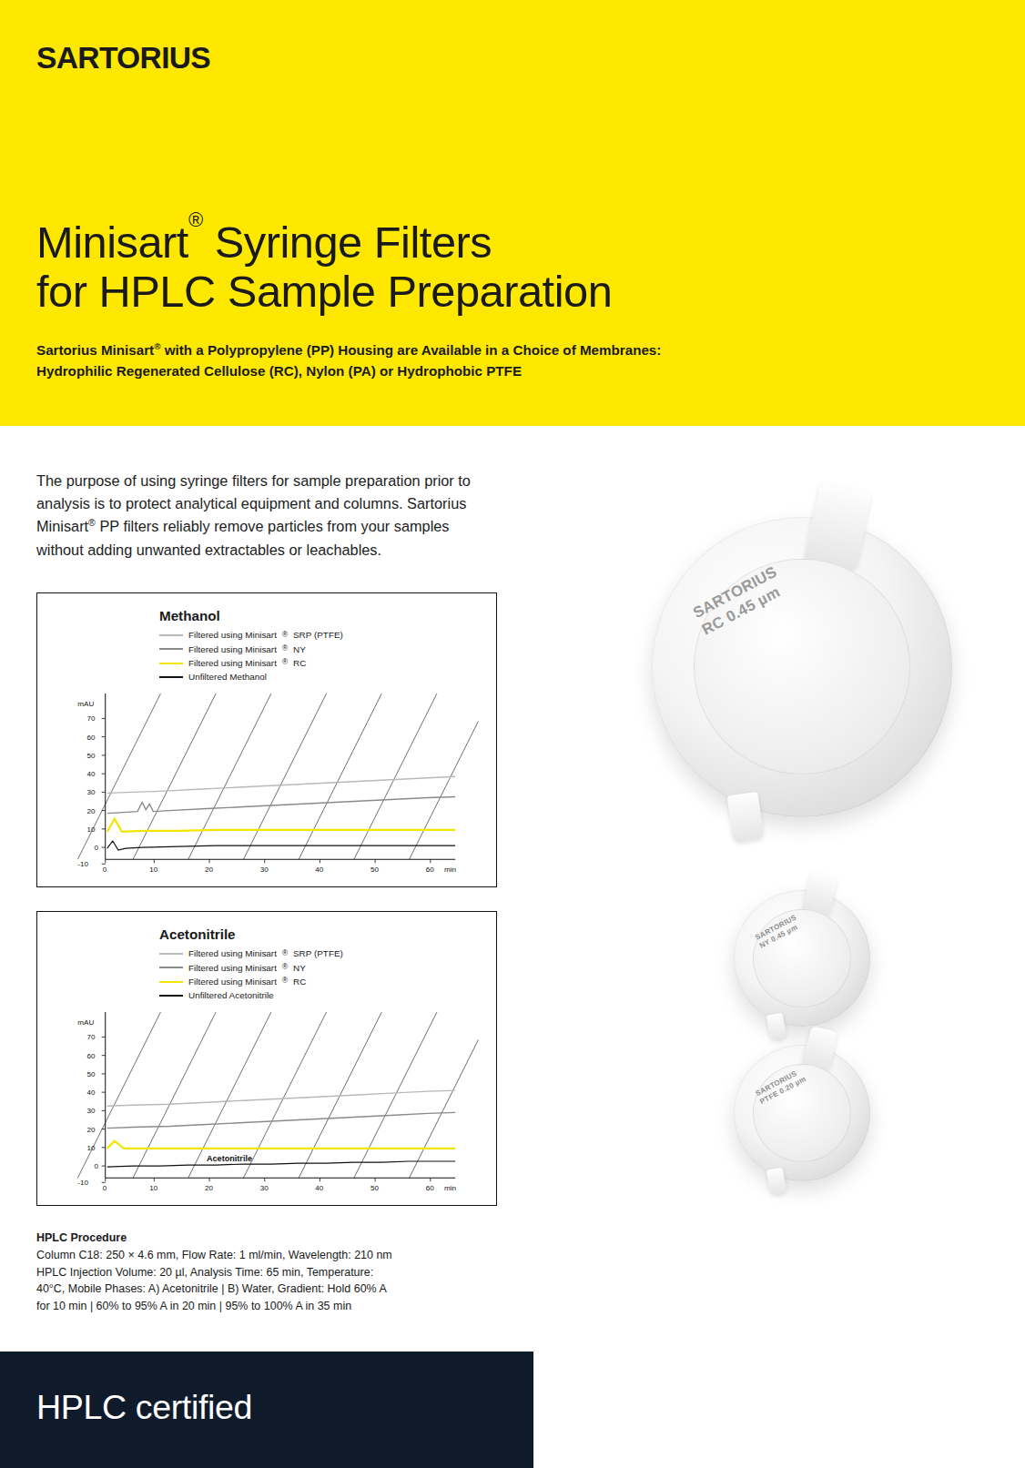SARTORIUS
Minisart® Syringe Filters
for HPLC Sample Preparation
Sartorius Minisart® with a Polypropylene (PP) Housing are Available in a Choice of Membranes:
Hydrophilic Regenerated Cellulose (RC), Nylon (PA) or Hydrophobic PTFE
The purpose of using syringe filters for sample preparation prior to analysis is to protect analytical equipment and columns. Sartorius Minisart® PP filters reliably remove particles from your samples without adding unwanted extractables or leachables.
Methanol
Filtered using Minisart® SRP (PTFE)
Filtered using Minisart® NY
Filtered using Minisart® RC
Unfiltered Methanol
mAU 70 60 50 40 30 20 10 0 -10 0 10 20 30 40 50 60 min
Acetonitrile
Filtered using Minisart® SRP (PTFE)
Filtered using Minisart® NY
Filtered using Minisart® RC
Unfiltered Acetonitrile
mAU 70 60 50 40 30 20 10 0 -10 0 10 20 30 40 50 60 min Acetonitrile
HPLC Procedure
Column C18: 250 × 4.6 mm, Flow Rate: 1 ml/min, Wavelength: 210 nm
HPLC Injection Volume: 20 µl, Analysis Time: 65 min, Temperature:
40°C, Mobile Phases: A) Acetonitrile | B) Water, Gradient: Hold 60% A
for 10 min | 60% to 95% A in 20 min | 95% to 100% A in 35 min
SARTORIUS
RC 0.45 µm
SARTORIUS
NY 0.45 µm
SARTORIUS
PTFE 0.20 µm
HPLC certified